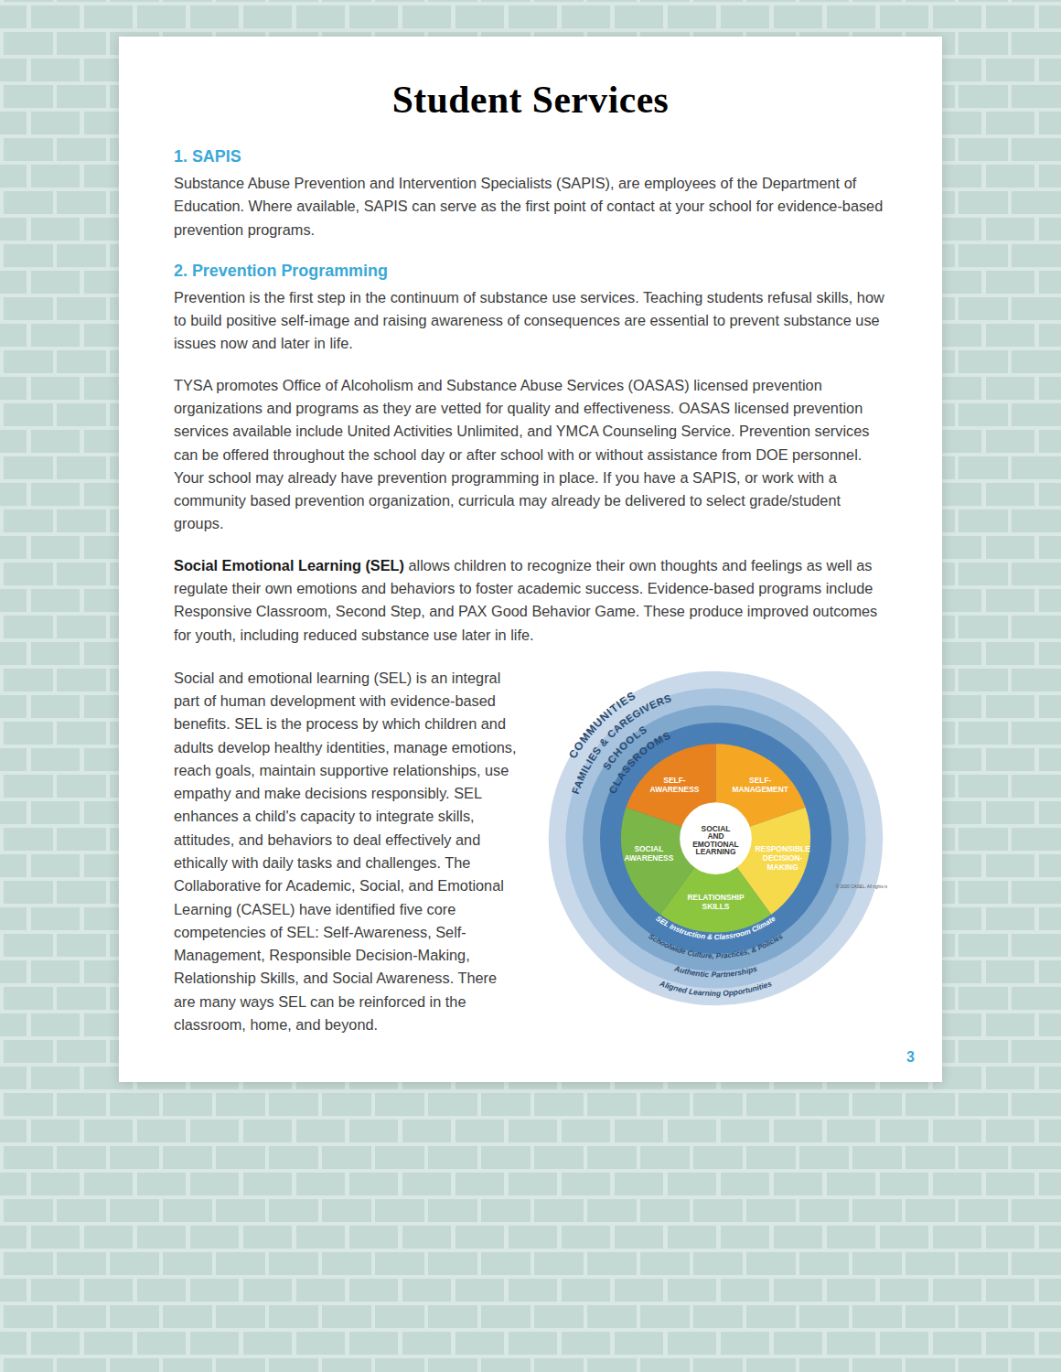Student Services
1. SAPIS
Substance Abuse Prevention and Intervention Specialists (SAPIS), are employees of the Department of Education. Where available, SAPIS can serve as the first point of contact at your school for evidence-based prevention programs.
2. Prevention Programming
Prevention is the first step in the continuum of substance use services. Teaching students refusal skills, how to build positive self-image and raising awareness of consequences are essential to prevent substance use issues now and later in life.
TYSA promotes Office of Alcoholism and Substance Abuse Services (OASAS) licensed prevention organizations and programs as they are vetted for quality and effectiveness. OASAS licensed prevention services available include United Activities Unlimited, and YMCA Counseling Service. Prevention services can be offered throughout the school day or after school with or without assistance from DOE personnel. Your school may already have prevention programming in place. If you have a SAPIS, or work with a community based prevention organization, curricula may already be delivered to select grade/student groups.
Social Emotional Learning (SEL) allows children to recognize their own thoughts and feelings as well as regulate their own emotions and behaviors to foster academic success. Evidence-based programs include Responsive Classroom, Second Step, and PAX Good Behavior Game. These produce improved outcomes for youth, including reduced substance use later in life.
Social and emotional learning (SEL) is an integral part of human development with evidence-based benefits. SEL is the process by which children and adults develop healthy identities, manage emotions, reach goals, maintain supportive relationships, use empathy and make decisions responsibly. SEL enhances a child's capacity to integrate skills, attitudes, and behaviors to deal effectively and ethically with daily tasks and challenges. The Collaborative for Academic, Social, and Emotional Learning (CASEL) have identified five core competencies of SEL: Self-Awareness, Self-Management, Responsible Decision-Making, Relationship Skills, and Social Awareness. There are many ways SEL can be reinforced in the classroom, home, and beyond.
SOCIAL AND EMOTIONAL LEARNING SELF- AWARENESS SELF- MANAGEMENT RESPONSIBLE DECISION- MAKING RELATIONSHIP SKILLS SOCIAL AWARENESS COMMUNITIES FAMILIES & CAREGIVERS SCHOOLS CLASSROOMS SEL Instruction & Classroom Climate Schoolwide Culture, Practices, & Policies Authentic Partnerships Aligned Learning Opportunities © 2020 CASEL. All rights reserved.
3